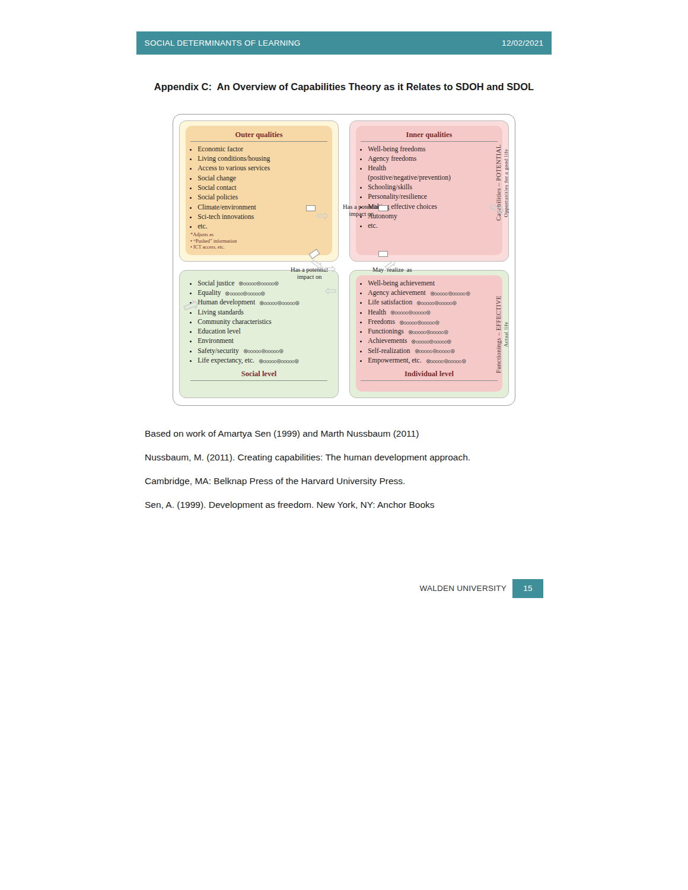Social Determinants of Learning 12/02/2021
Appendix C: An Overview of Capabilities Theory as it Relates to SDOH and SDOL
Outer qualities
Economic factor
Living conditions/housing
Access to various services
Social change
Social contact
Social policies
Climate/environment
Sci-tech innovations
etc.
*Adjusts as
• “Pushed” information
• ICT access, etc.
Inner qualities
Well-being freedoms
Agency freedoms
Health
(positive/negative/prevention)
Schooling/skills
Personality/resilience
Making effective choices
Autonomy
etc.
Capabilities – POTENTIAL
Opportunities for a good life
Social justice ⊗ooooo⊜ooooo⊛
Equality ⊗ooooo⊜ooooo⊛
Human development ⊗ooooo⊜ooooo⊛
Living standards
Community characteristics
Education level
Environment
Safety/security ⊗ooooo⊜ooooo⊛
Life expectancy, etc. ⊗ooooo⊜ooooo⊛
Social level
Well-being achievement
Agency achievement ⊗ooooo⊜ooooo⊛
Life satisfaction ⊗ooooo⊜ooooo⊛
Health ⊗ooooo⊜ooooo⊛
Freedoms ⊗ooooo⊜ooooo⊛
Functionings ⊗ooooo⊜ooooo⊛
Achievements ⊗ooooo⊜ooooo⊛
Self-realization ⊗ooooo⊜ooooo⊛
Empowerment, etc. ⊗ooooo⊜ooooo⊛
Individual level
Functionings – EFFECTIVE
Actual life
Has a potential
impact on
Has a potential
impact on
May realize as
⇨ ⇨ ⇨ ⇨ ⇨ ⇨ ⇨
Based on work of Amartya Sen (1999) and Marth Nussbaum (2011)
Nussbaum, M. (2011). Creating capabilities: The human development approach.
Cambridge, MA: Belknap Press of the Harvard University Press.
Sen, A. (1999). Development as freedom. New York, NY: Anchor Books
WALDEN UNIVERSITY
15